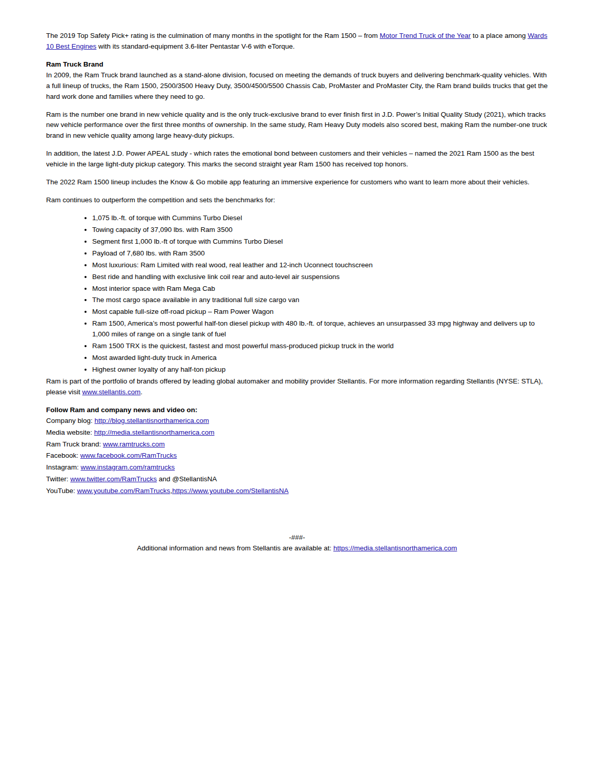The 2019 Top Safety Pick+ rating is the culmination of many months in the spotlight for the Ram 1500 – from Motor Trend Truck of the Year to a place among Wards 10 Best Engines with its standard-equipment 3.6-liter Pentastar V-6 with eTorque.
Ram Truck Brand
In 2009, the Ram Truck brand launched as a stand-alone division, focused on meeting the demands of truck buyers and delivering benchmark-quality vehicles. With a full lineup of trucks, the Ram 1500, 2500/3500 Heavy Duty, 3500/4500/5500 Chassis Cab, ProMaster and ProMaster City, the Ram brand builds trucks that get the hard work done and families where they need to go.
Ram is the number one brand in new vehicle quality and is the only truck-exclusive brand to ever finish first in J.D. Power’s Initial Quality Study (2021), which tracks new vehicle performance over the first three months of ownership. In the same study, Ram Heavy Duty models also scored best, making Ram the number-one truck brand in new vehicle quality among large heavy-duty pickups.
In addition, the latest J.D. Power APEAL study - which rates the emotional bond between customers and their vehicles – named the 2021 Ram 1500 as the best vehicle in the large light-duty pickup category. This marks the second straight year Ram 1500 has received top honors.
The 2022 Ram 1500 lineup includes the Know & Go mobile app featuring an immersive experience for customers who want to learn more about their vehicles.
Ram continues to outperform the competition and sets the benchmarks for:
1,075 lb.-ft. of torque with Cummins Turbo Diesel
Towing capacity of 37,090 lbs. with Ram 3500
Segment first 1,000 lb.-ft of torque with Cummins Turbo Diesel
Payload of 7,680 lbs. with Ram 3500
Most luxurious: Ram Limited with real wood, real leather and 12-inch Uconnect touchscreen
Best ride and handling with exclusive link coil rear and auto-level air suspensions
Most interior space with Ram Mega Cab
The most cargo space available in any traditional full size cargo van
Most capable full-size off-road pickup – Ram Power Wagon
Ram 1500, America’s most powerful half-ton diesel pickup with 480 lb.-ft. of torque, achieves an unsurpassed 33 mpg highway and delivers up to 1,000 miles of range on a single tank of fuel
Ram 1500 TRX is the quickest, fastest and most powerful mass-produced pickup truck in the world
Most awarded light-duty truck in America
Highest owner loyalty of any half-ton pickup
Ram is part of the portfolio of brands offered by leading global automaker and mobility provider Stellantis. For more information regarding Stellantis (NYSE: STLA), please visit www.stellantis.com.
Follow Ram and company news and video on:
Company blog: http://blog.stellantisnorthamerica.com
Media website: http://media.stellantisnorthamerica.com
Ram Truck brand: www.ramtrucks.com
Facebook: www.facebook.com/RamTrucks
Instagram: www.instagram.com/ramtrucks
Twitter: www.twitter.com/RamTrucks and @StellantisNA
YouTube: www.youtube.com/RamTrucks,https://www.youtube.com/StellantisNA
-###-
Additional information and news from Stellantis are available at: https://media.stellantisnorthamerica.com